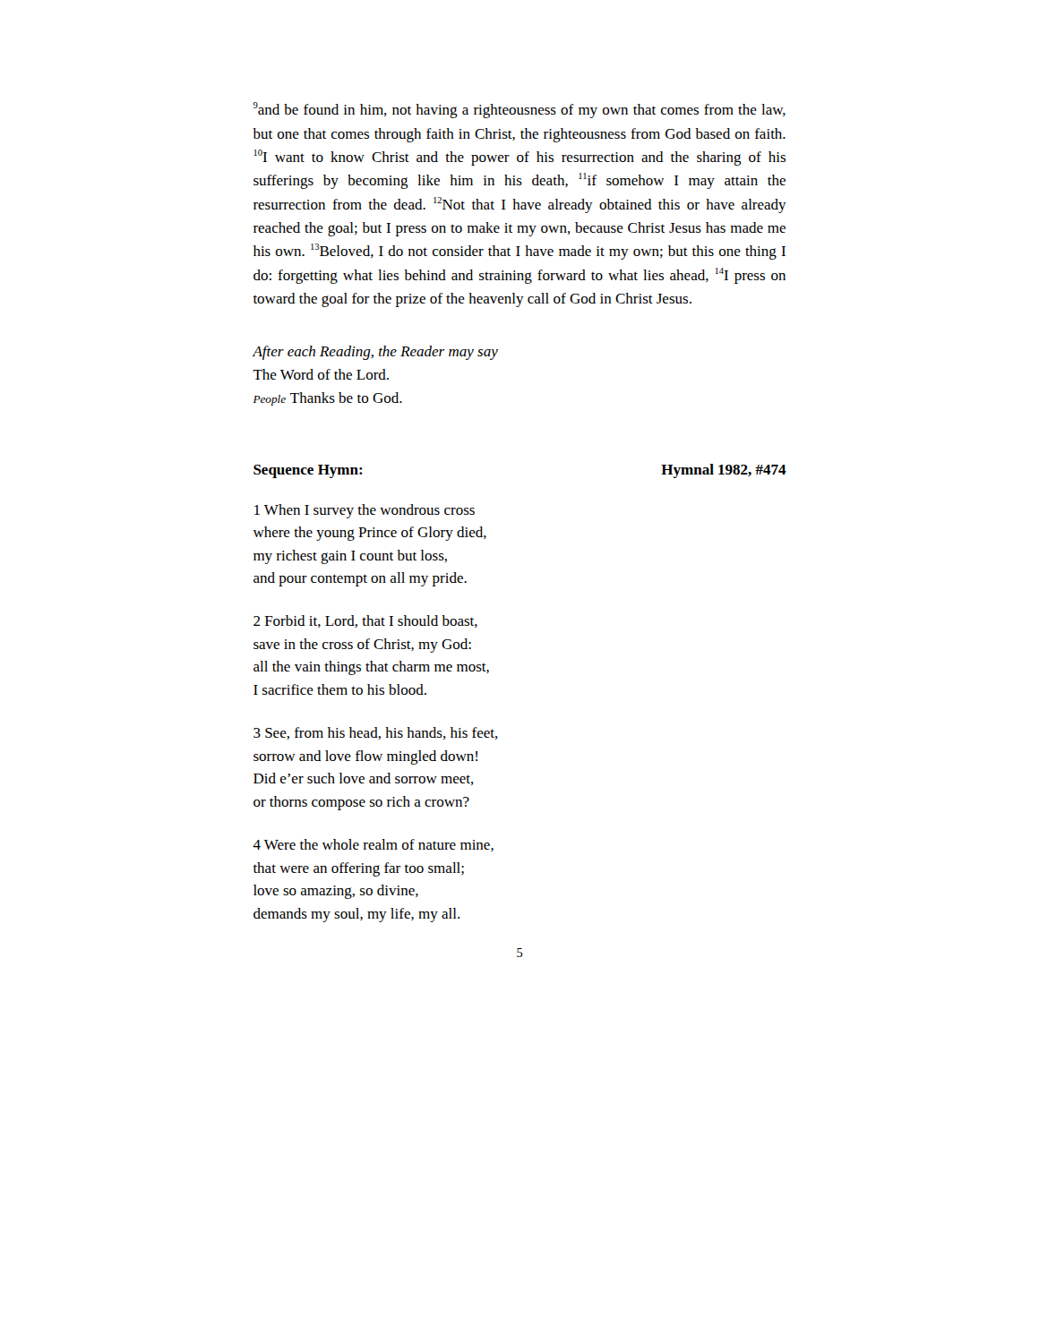9and be found in him, not having a righteousness of my own that comes from the law, but one that comes through faith in Christ, the righteousness from God based on faith. 10I want to know Christ and the power of his resurrection and the sharing of his sufferings by becoming like him in his death, 11if somehow I may attain the resurrection from the dead. 12Not that I have already obtained this or have already reached the goal; but I press on to make it my own, because Christ Jesus has made me his own. 13Beloved, I do not consider that I have made it my own; but this one thing I do: forgetting what lies behind and straining forward to what lies ahead, 14I press on toward the goal for the prize of the heavenly call of God in Christ Jesus.
After each Reading, the Reader may say
The Word of the Lord.
People Thanks be to God.
Sequence Hymn: Hymnal 1982, #474
1 When I survey the wondrous cross
where the young Prince of Glory died,
my richest gain I count but loss,
and pour contempt on all my pride.
2 Forbid it, Lord, that I should boast,
save in the cross of Christ, my God:
all the vain things that charm me most,
I sacrifice them to his blood.
3 See, from his head, his hands, his feet,
sorrow and love flow mingled down!
Did e’er such love and sorrow meet,
or thorns compose so rich a crown?
4 Were the whole realm of nature mine,
that were an offering far too small;
love so amazing, so divine,
demands my soul, my life, my all.
5